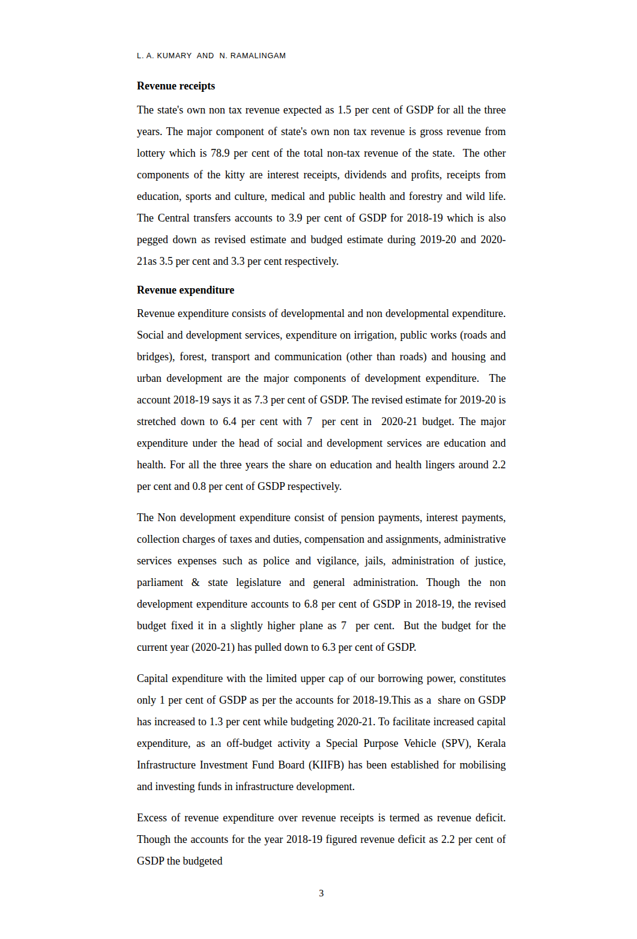L. A. KUMARY AND N. RAMALINGAM
Revenue receipts
The state's own non tax revenue expected as 1.5 per cent of GSDP for all the three years. The major component of state's own non tax revenue is gross revenue from lottery which is 78.9 per cent of the total non-tax revenue of the state. The other components of the kitty are interest receipts, dividends and profits, receipts from education, sports and culture, medical and public health and forestry and wild life. The Central transfers accounts to 3.9 per cent of GSDP for 2018-19 which is also pegged down as revised estimate and budged estimate during 2019-20 and 2020-21as 3.5 per cent and 3.3 per cent respectively.
Revenue expenditure
Revenue expenditure consists of developmental and non developmental expenditure. Social and development services, expenditure on irrigation, public works (roads and bridges), forest, transport and communication (other than roads) and housing and urban development are the major components of development expenditure. The account 2018-19 says it as 7.3 per cent of GSDP. The revised estimate for 2019-20 is stretched down to 6.4 per cent with 7 per cent in 2020-21 budget. The major expenditure under the head of social and development services are education and health. For all the three years the share on education and health lingers around 2.2 per cent and 0.8 per cent of GSDP respectively.
The Non development expenditure consist of pension payments, interest payments, collection charges of taxes and duties, compensation and assignments, administrative services expenses such as police and vigilance, jails, administration of justice, parliament & state legislature and general administration. Though the non development expenditure accounts to 6.8 per cent of GSDP in 2018-19, the revised budget fixed it in a slightly higher plane as 7 per cent. But the budget for the current year (2020-21) has pulled down to 6.3 per cent of GSDP.
Capital expenditure with the limited upper cap of our borrowing power, constitutes only 1 per cent of GSDP as per the accounts for 2018-19.This as a share on GSDP has increased to 1.3 per cent while budgeting 2020-21. To facilitate increased capital expenditure, as an off-budget activity a Special Purpose Vehicle (SPV), Kerala Infrastructure Investment Fund Board (KIIFB) has been established for mobilising and investing funds in infrastructure development.
Excess of revenue expenditure over revenue receipts is termed as revenue deficit. Though the accounts for the year 2018-19 figured revenue deficit as 2.2 per cent of GSDP the budgeted
3